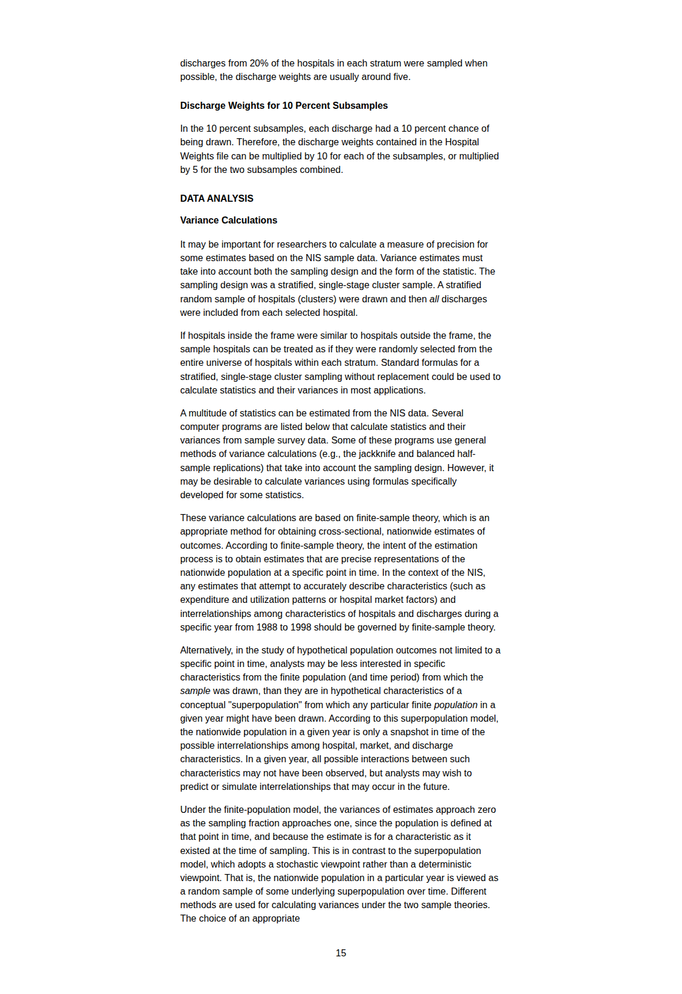discharges from 20% of the hospitals in each stratum were sampled when possible, the discharge weights are usually around five.
Discharge Weights for 10 Percent Subsamples
In the 10 percent subsamples, each discharge had a 10 percent chance of being drawn. Therefore, the discharge weights contained in the Hospital Weights file can be multiplied by 10 for each of the subsamples, or multiplied by 5 for the two subsamples combined.
DATA ANALYSIS
Variance Calculations
It may be important for researchers to calculate a measure of precision for some estimates based on the NIS sample data. Variance estimates must take into account both the sampling design and the form of the statistic. The sampling design was a stratified, single-stage cluster sample. A stratified random sample of hospitals (clusters) were drawn and then all discharges were included from each selected hospital.
If hospitals inside the frame were similar to hospitals outside the frame, the sample hospitals can be treated as if they were randomly selected from the entire universe of hospitals within each stratum. Standard formulas for a stratified, single-stage cluster sampling without replacement could be used to calculate statistics and their variances in most applications.
A multitude of statistics can be estimated from the NIS data. Several computer programs are listed below that calculate statistics and their variances from sample survey data. Some of these programs use general methods of variance calculations (e.g., the jackknife and balanced half-sample replications) that take into account the sampling design. However, it may be desirable to calculate variances using formulas specifically developed for some statistics.
These variance calculations are based on finite-sample theory, which is an appropriate method for obtaining cross-sectional, nationwide estimates of outcomes. According to finite-sample theory, the intent of the estimation process is to obtain estimates that are precise representations of the nationwide population at a specific point in time. In the context of the NIS, any estimates that attempt to accurately describe characteristics (such as expenditure and utilization patterns or hospital market factors) and interrelationships among characteristics of hospitals and discharges during a specific year from 1988 to 1998 should be governed by finite-sample theory.
Alternatively, in the study of hypothetical population outcomes not limited to a specific point in time, analysts may be less interested in specific characteristics from the finite population (and time period) from which the sample was drawn, than they are in hypothetical characteristics of a conceptual "superpopulation" from which any particular finite population in a given year might have been drawn. According to this superpopulation model, the nationwide population in a given year is only a snapshot in time of the possible interrelationships among hospital, market, and discharge characteristics. In a given year, all possible interactions between such characteristics may not have been observed, but analysts may wish to predict or simulate interrelationships that may occur in the future.
Under the finite-population model, the variances of estimates approach zero as the sampling fraction approaches one, since the population is defined at that point in time, and because the estimate is for a characteristic as it existed at the time of sampling. This is in contrast to the superpopulation model, which adopts a stochastic viewpoint rather than a deterministic viewpoint. That is, the nationwide population in a particular year is viewed as a random sample of some underlying superpopulation over time. Different methods are used for calculating variances under the two sample theories. The choice of an appropriate
15